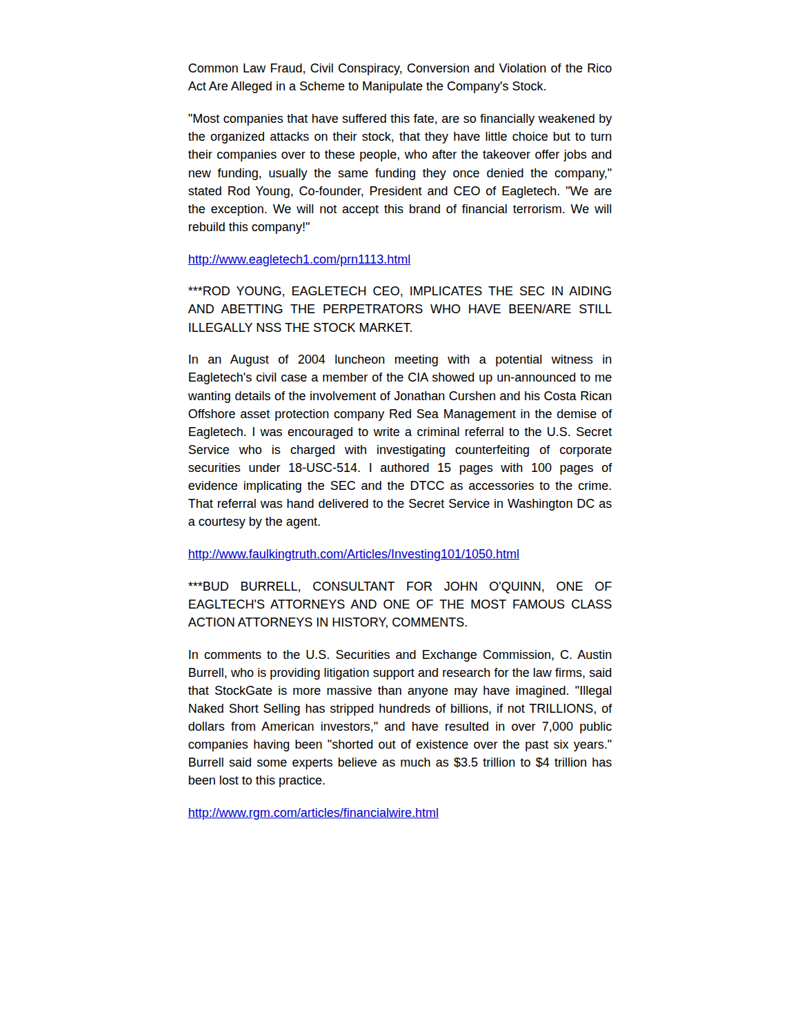Common Law Fraud, Civil Conspiracy, Conversion and Violation of the Rico Act Are Alleged in a Scheme to Manipulate the Company's Stock.
"Most companies that have suffered this fate, are so financially weakened by the organized attacks on their stock, that they have little choice but to turn their companies over to these people, who after the takeover offer jobs and new funding, usually the same funding they once denied the company," stated Rod Young, Co-founder, President and CEO of Eagletech. "We are the exception. We will not accept this brand of financial terrorism. We will rebuild this company!"
http://www.eagletech1.com/prn1113.html
***ROD YOUNG, EAGLETECH CEO, IMPLICATES THE SEC IN AIDING AND ABETTING THE PERPETRATORS WHO HAVE BEEN/ARE STILL ILLEGALLY NSS THE STOCK MARKET.
In an August of 2004 luncheon meeting with a potential witness in Eagletech's civil case a member of the CIA showed up un-announced to me wanting details of the involvement of Jonathan Curshen and his Costa Rican Offshore asset protection company Red Sea Management in the demise of Eagletech. I was encouraged to write a criminal referral to the U.S. Secret Service who is charged with investigating counterfeiting of corporate securities under 18-USC-514. I authored 15 pages with 100 pages of evidence implicating the SEC and the DTCC as accessories to the crime. That referral was hand delivered to the Secret Service in Washington DC as a courtesy by the agent.
http://www.faulkingtruth.com/Articles/Investing101/1050.html
***BUD BURRELL, CONSULTANT FOR JOHN O'QUINN, ONE OF EAGLTECH'S ATTORNEYS AND ONE OF THE MOST FAMOUS CLASS ACTION ATTORNEYS IN HISTORY, COMMENTS.
In comments to the U.S. Securities and Exchange Commission, C. Austin Burrell, who is providing litigation support and research for the law firms, said that StockGate is more massive than anyone may have imagined. "Illegal Naked Short Selling has stripped hundreds of billions, if not TRILLIONS, of dollars from American investors," and have resulted in over 7,000 public companies having been "shorted out of existence over the past six years." Burrell said some experts believe as much as $3.5 trillion to $4 trillion has been lost to this practice.
http://www.rgm.com/articles/financialwire.html